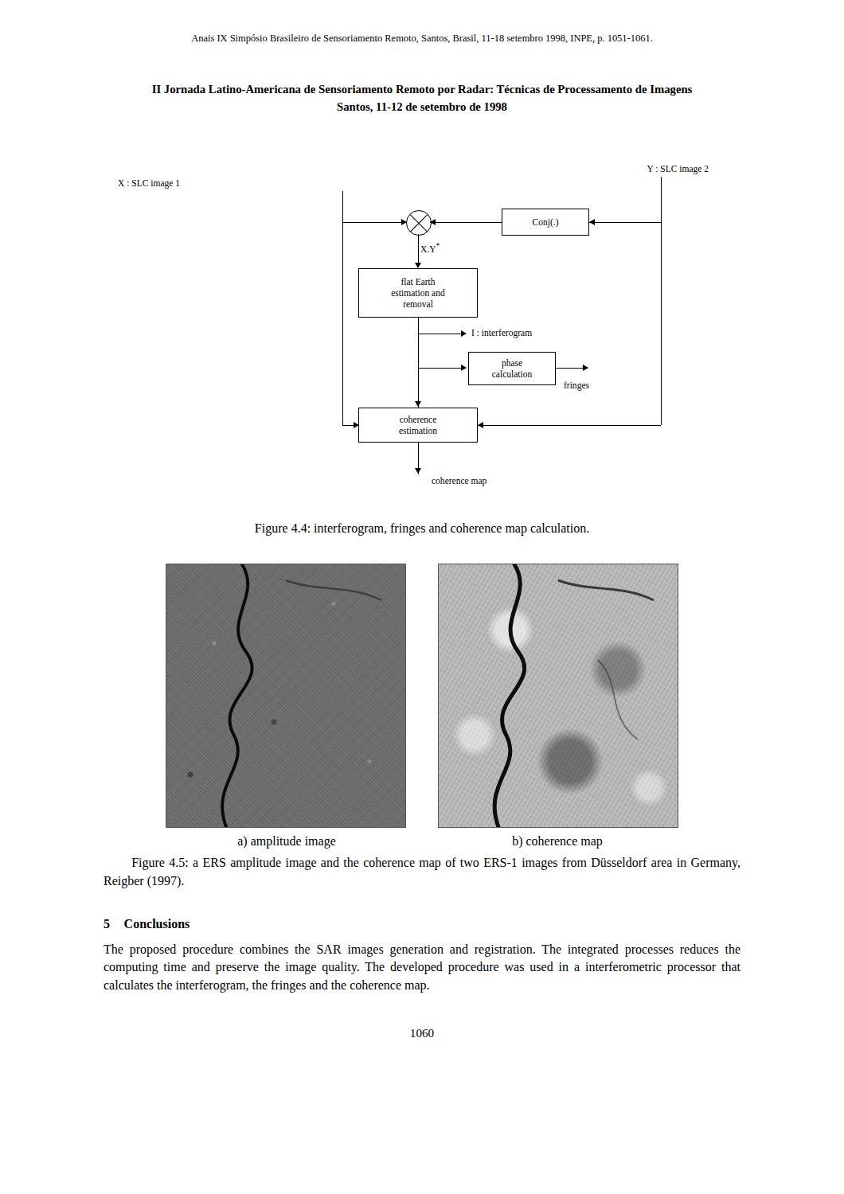Anais IX Simpósio Brasileiro de Sensoriamento Remoto, Santos, Brasil, 11-18 setembro 1998, INPE, p. 1051-1061.
II Jornada Latino-Americana de Sensoriamento Remoto por Radar: Técnicas de Processamento de Imagens
Santos, 11-12 de setembro de 1998
X : SLC image 1
Y : SLC image 2
Conj(.)
X.Y*
flat Earth
estimation and
removal
I : interferogram
phase
calculation
fringes
coherence
estimation
coherence map
Figure 4.4: interferogram, fringes and coherence map calculation.
a) amplitude image b) coherence map
Figure 4.5: a ERS amplitude image and the coherence map of two ERS-1 images from Düsseldorf area in Germany, Reigber (1997).
5 Conclusions
The proposed procedure combines the SAR images generation and registration. The integrated processes reduces the computing time and preserve the image quality. The developed procedure was used in a interferometric processor that calculates the interferogram, the fringes and the coherence map.
1060